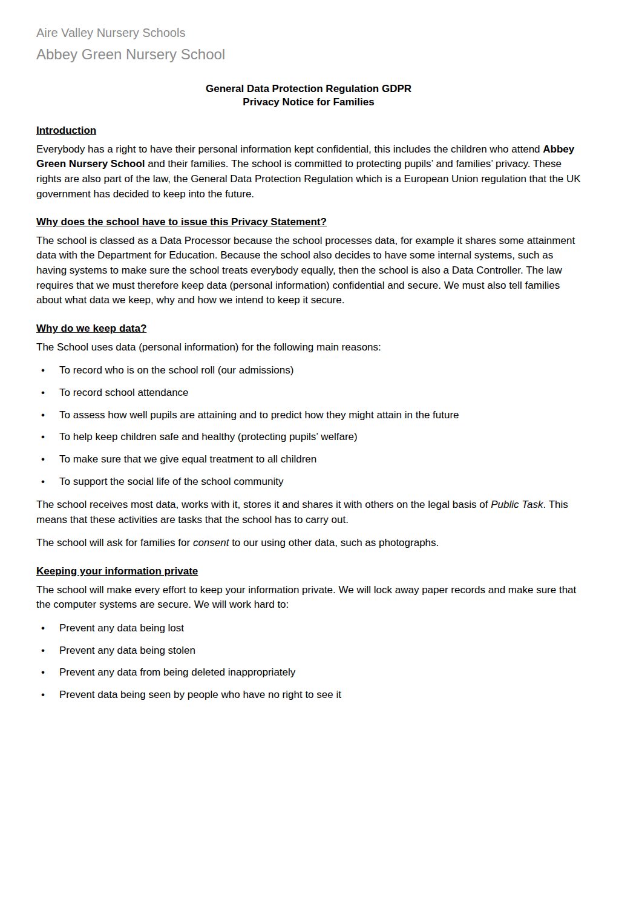Aire Valley Nursery Schools
Abbey Green Nursery School
General Data Protection Regulation GDPR
Privacy Notice for Families
Introduction
Everybody has a right to have their personal information kept confidential, this includes the children who attend Abbey Green Nursery School and their families. The school is committed to protecting pupils’ and families’ privacy. These rights are also part of the law, the General Data Protection Regulation which is a European Union regulation that the UK government has decided to keep into the future.
Why does the school have to issue this Privacy Statement?
The school is classed as a Data Processor because the school processes data, for example it shares some attainment data with the Department for Education. Because the school also decides to have some internal systems, such as having systems to make sure the school treats everybody equally, then the school is also a Data Controller. The law requires that we must therefore keep data (personal information) confidential and secure. We must also tell families about what data we keep, why and how we intend to keep it secure.
Why do we keep data?
The School uses data (personal information) for the following main reasons:
To record who is on the school roll (our admissions)
To record school attendance
To assess how well pupils are attaining and to predict how they might attain in the future
To help keep children safe and healthy (protecting pupils’ welfare)
To make sure that we give equal treatment to all children
To support the social life of the school community
The school receives most data, works with it, stores it and shares it with others on the legal basis of Public Task. This means that these activities are tasks that the school has to carry out.
The school will ask for families for consent to our using other data, such as photographs.
Keeping your information private
The school will make every effort to keep your information private. We will lock away paper records and make sure that the computer systems are secure. We will work hard to:
Prevent any data being lost
Prevent any data being stolen
Prevent any data from being deleted inappropriately
Prevent data being seen by people who have no right to see it